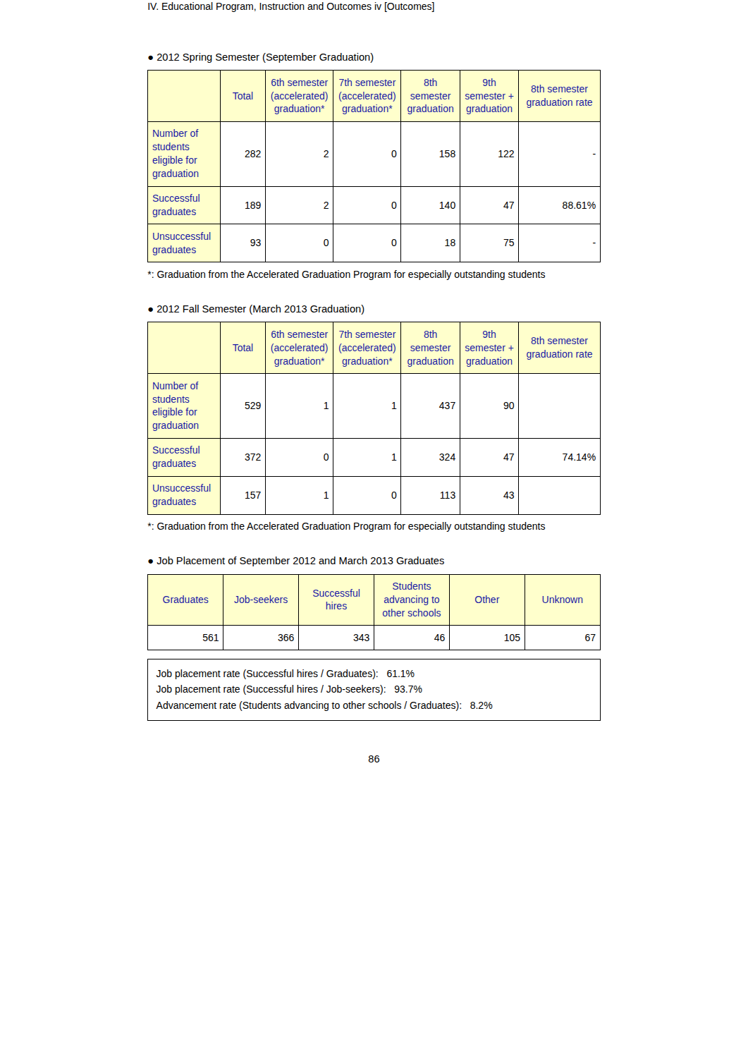IV. Educational Program, Instruction and Outcomes iv [Outcomes]
● 2012 Spring Semester (September Graduation)
| | Total | 6th semester (accelerated) graduation* | 7th semester (accelerated) graduation* | 8th semester graduation | 9th semester + graduation | 8th semester graduation rate |
| --- | --- | --- | --- | --- | --- | --- |
| Number of students eligible for graduation | 282 | 2 | 0 | 158 | 122 | - |
| Successful graduates | 189 | 2 | 0 | 140 | 47 | 88.61% |
| Unsuccessful graduates | 93 | 0 | 0 | 18 | 75 | - |
*: Graduation from the Accelerated Graduation Program for especially outstanding students
● 2012 Fall Semester (March 2013 Graduation)
| | Total | 6th semester (accelerated) graduation* | 7th semester (accelerated) graduation* | 8th semester graduation | 9th semester + graduation | 8th semester graduation rate |
| --- | --- | --- | --- | --- | --- | --- |
| Number of students eligible for graduation | 529 | 1 | 1 | 437 | 90 | |
| Successful graduates | 372 | 0 | 1 | 324 | 47 | 74.14% |
| Unsuccessful graduates | 157 | 1 | 0 | 113 | 43 | |
*: Graduation from the Accelerated Graduation Program for especially outstanding students
● Job Placement of September 2012 and March 2013 Graduates
| Graduates | Job-seekers | Successful hires | Students advancing to other schools | Other | Unknown |
| --- | --- | --- | --- | --- | --- |
| 561 | 366 | 343 | 46 | 105 | 67 |
Job placement rate (Successful hires / Graduates): 61.1%
Job placement rate (Successful hires / Job-seekers): 93.7%
Advancement rate (Students advancing to other schools / Graduates): 8.2%
86